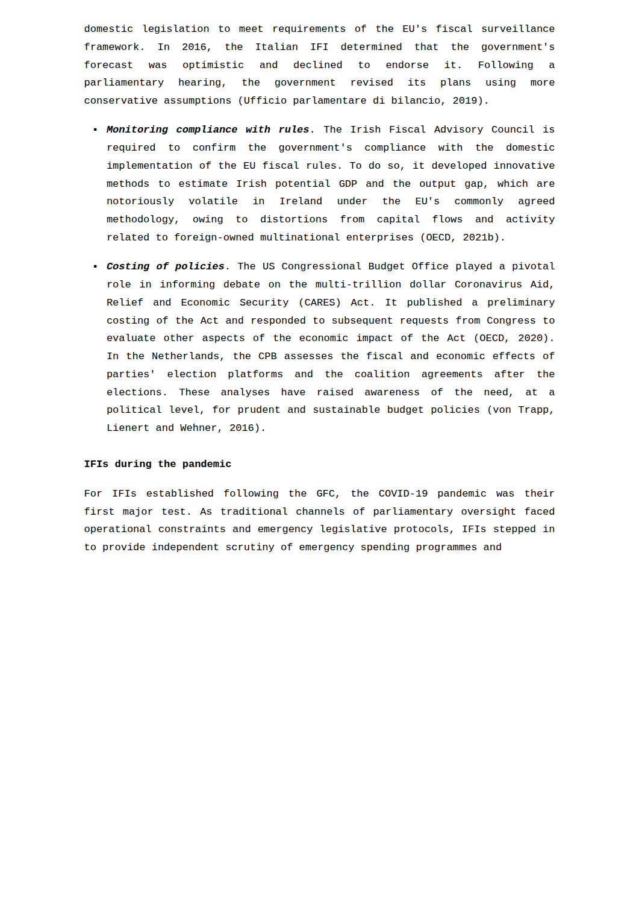domestic legislation to meet requirements of the EU's fiscal surveillance framework. In 2016, the Italian IFI determined that the government's forecast was optimistic and declined to endorse it. Following a parliamentary hearing, the government revised its plans using more conservative assumptions (Ufficio parlamentare di bilancio, 2019).
Monitoring compliance with rules. The Irish Fiscal Advisory Council is required to confirm the government's compliance with the domestic implementation of the EU fiscal rules. To do so, it developed innovative methods to estimate Irish potential GDP and the output gap, which are notoriously volatile in Ireland under the EU's commonly agreed methodology, owing to distortions from capital flows and activity related to foreign-owned multinational enterprises (OECD, 2021b).
Costing of policies. The US Congressional Budget Office played a pivotal role in informing debate on the multi-trillion dollar Coronavirus Aid, Relief and Economic Security (CARES) Act. It published a preliminary costing of the Act and responded to subsequent requests from Congress to evaluate other aspects of the economic impact of the Act (OECD, 2020). In the Netherlands, the CPB assesses the fiscal and economic effects of parties' election platforms and the coalition agreements after the elections. These analyses have raised awareness of the need, at a political level, for prudent and sustainable budget policies (von Trapp, Lienert and Wehner, 2016).
IFIs during the pandemic
For IFIs established following the GFC, the COVID-19 pandemic was their first major test. As traditional channels of parliamentary oversight faced operational constraints and emergency legislative protocols, IFIs stepped in to provide independent scrutiny of emergency spending programmes and